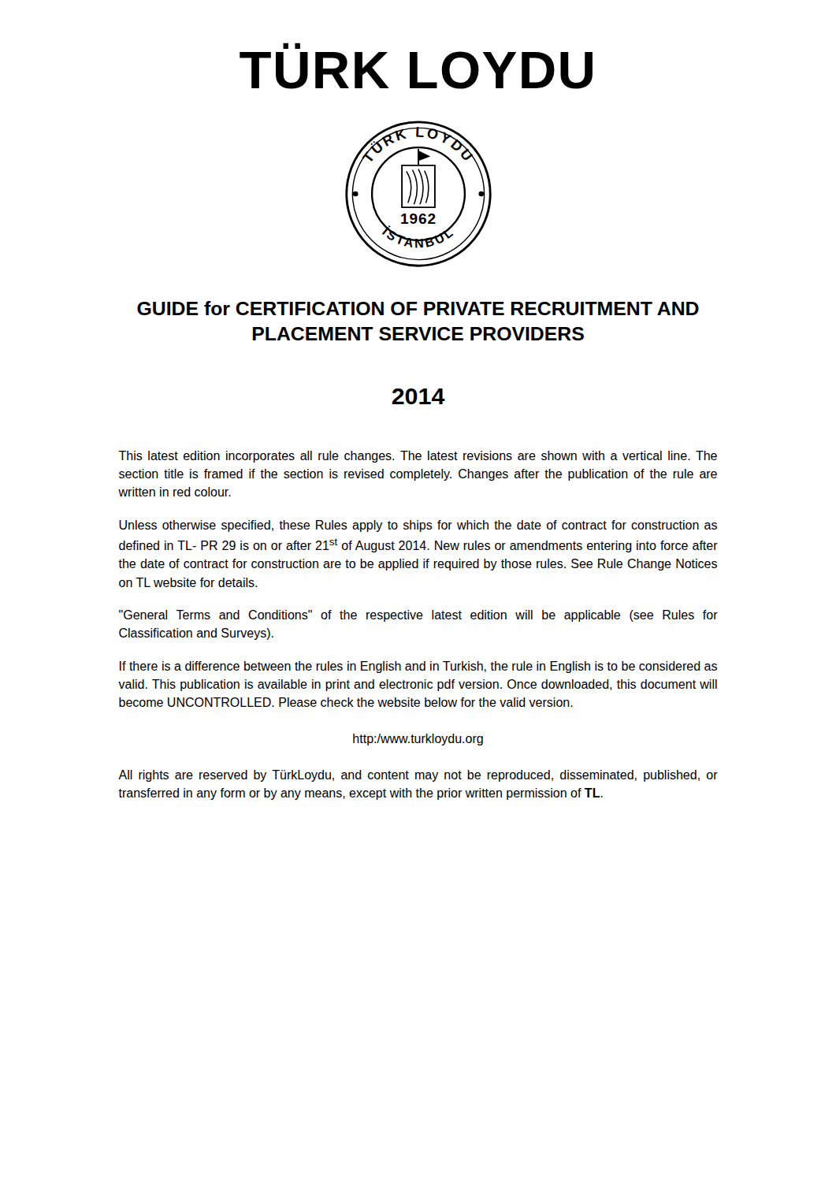TÜRK LOYDU
TÜRK LOYDU İSTANBUL 1962
GUIDE for CERTIFICATION OF PRIVATE RECRUITMENT AND PLACEMENT SERVICE PROVIDERS
2014
This latest edition incorporates all rule changes. The latest revisions are shown with a vertical line. The section title is framed if the section is revised completely. Changes after the publication of the rule are written in red colour.
Unless otherwise specified, these Rules apply to ships for which the date of contract for construction as defined in TL- PR 29 is on or after 21st of August 2014. New rules or amendments entering into force after the date of contract for construction are to be applied if required by those rules. See Rule Change Notices on TL website for details.
"General Terms and Conditions" of the respective latest edition will be applicable (see Rules for Classification and Surveys).
If there is a difference between the rules in English and in Turkish, the rule in English is to be considered as valid. This publication is available in print and electronic pdf version. Once downloaded, this document will become UNCONTROLLED. Please check the website below for the valid version.
http:/www.turkloydu.org
All rights are reserved by TürkLoydu, and content may not be reproduced, disseminated, published, or transferred in any form or by any means, except with the prior written permission of TL.